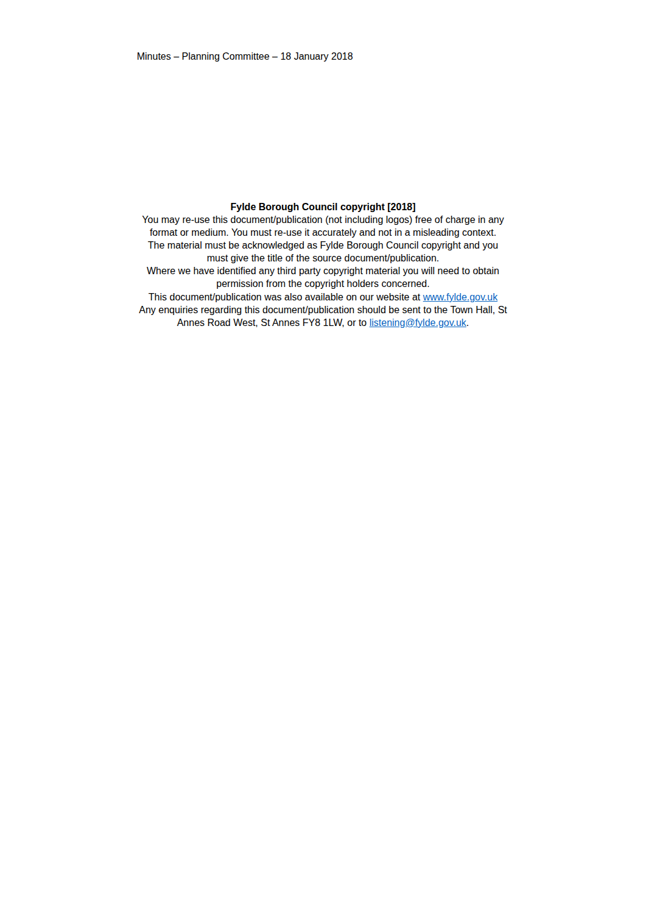Minutes – Planning Committee – 18 January 2018
Fylde Borough Council copyright [2018]
You may re-use this document/publication (not including logos) free of charge in any format or medium. You must re-use it accurately and not in a misleading context.
The material must be acknowledged as Fylde Borough Council copyright and you must give the title of the source document/publication.
Where we have identified any third party copyright material you will need to obtain permission from the copyright holders concerned.
This document/publication was also available on our website at www.fylde.gov.uk
Any enquiries regarding this document/publication should be sent to the Town Hall, St Annes Road West, St Annes FY8 1LW, or to listening@fylde.gov.uk.